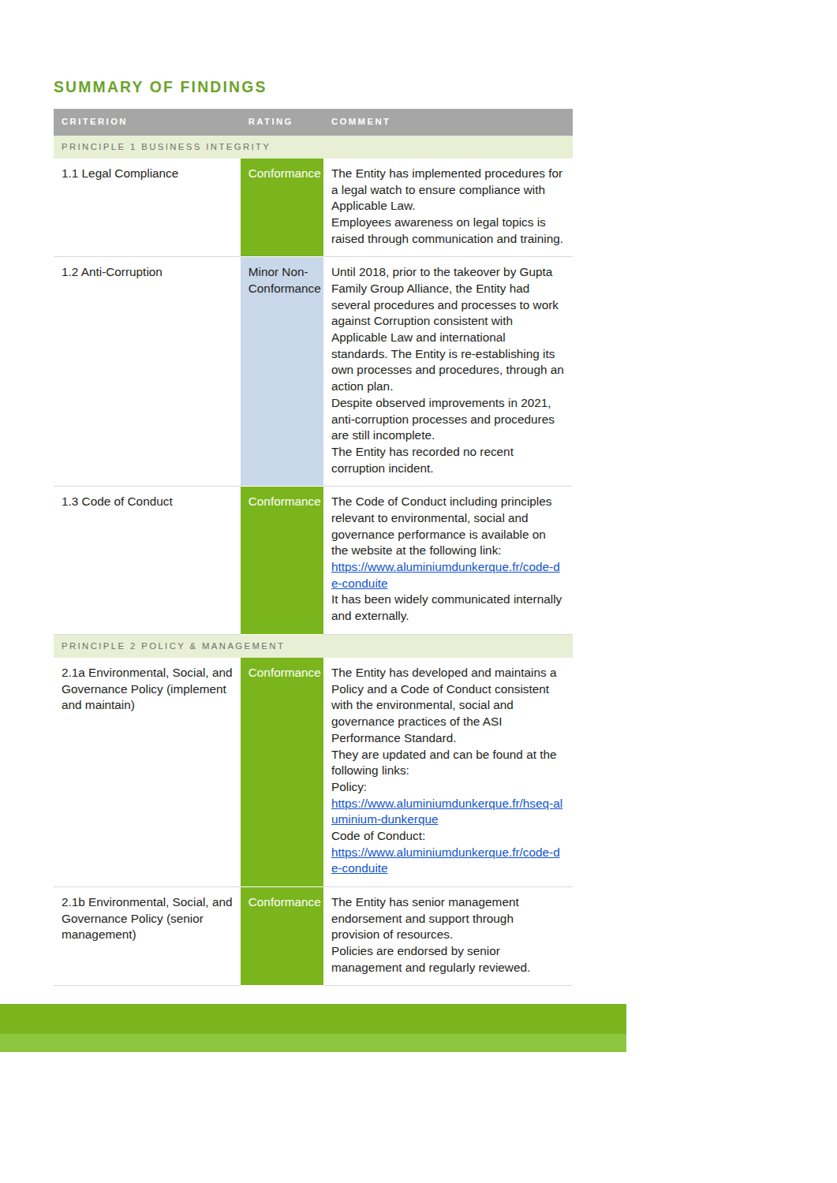Summary of Findings
| Criterion | Rating | Comment |
| --- | --- | --- |
| Principle 1 Business Integrity |
| 1.1 Legal Compliance | Conformance | The Entity has implemented procedures for a legal watch to ensure compliance with Applicable Law. Employees awareness on legal topics is raised through communication and training. |
| 1.2 Anti-Corruption | Minor Non-Conformance | Until 2018, prior to the takeover by Gupta Family Group Alliance, the Entity had several procedures and processes to work against Corruption consistent with Applicable Law and international standards. The Entity is re-establishing its own processes and procedures, through an action plan. Despite observed improvements in 2021, anti-corruption processes and procedures are still incomplete. The Entity has recorded no recent corruption incident. |
| 1.3 Code of Conduct | Conformance | The Code of Conduct including principles relevant to environmental, social and governance performance is available on the website at the following link: https://www.aluminiumdunkerque.fr/code-de-conduite It has been widely communicated internally and externally. |
| Principle 2 Policy & Management |
| 2.1a Environmental, Social, and Governance Policy (implement and maintain) | Conformance | The Entity has developed and maintains a Policy and a Code of Conduct consistent with the environmental, social and governance practices of the ASI Performance Standard. They are updated and can be found at the following links: Policy: https://www.aluminiumdunkerque.fr/hseq-aluminium-dunkerque Code of Conduct: https://www.aluminiumdunkerque.fr/code-de-conduite |
| 2.1b Environmental, Social, and Governance Policy (senior management) | Conformance | The Entity has senior management endorsement and support through provision of resources. Policies are endorsed by senior management and regularly reviewed. |